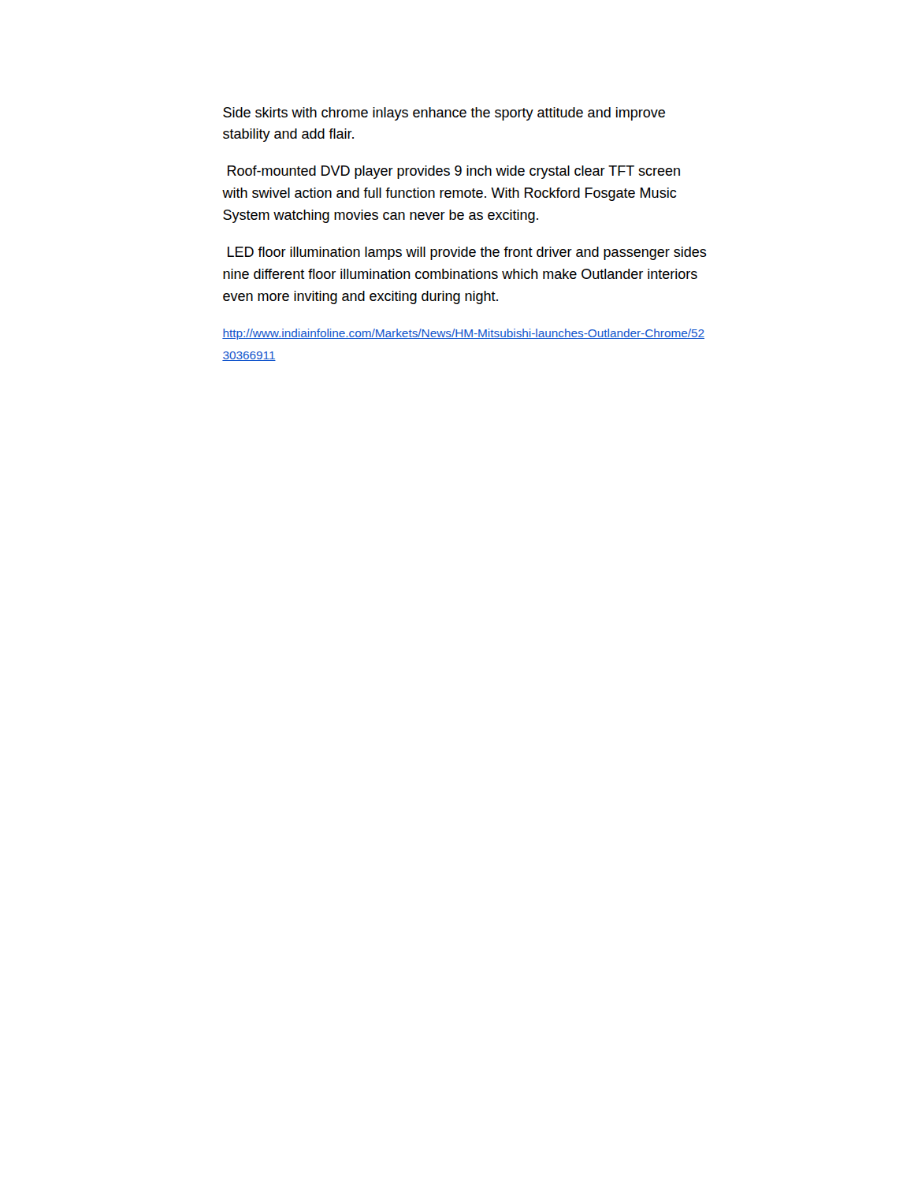Side skirts with chrome inlays enhance the sporty attitude and improve stability and add flair.
Roof-mounted DVD player provides 9 inch wide crystal clear TFT screen with swivel action and full function remote. With Rockford Fosgate Music System watching movies can never be as exciting.
LED floor illumination lamps will provide the front driver and passenger sides nine different floor illumination combinations which make Outlander interiors even more inviting and exciting during night.
http://www.indiainfoline.com/Markets/News/HM-Mitsubishi-launches-Outlander-Chrome/5230366911